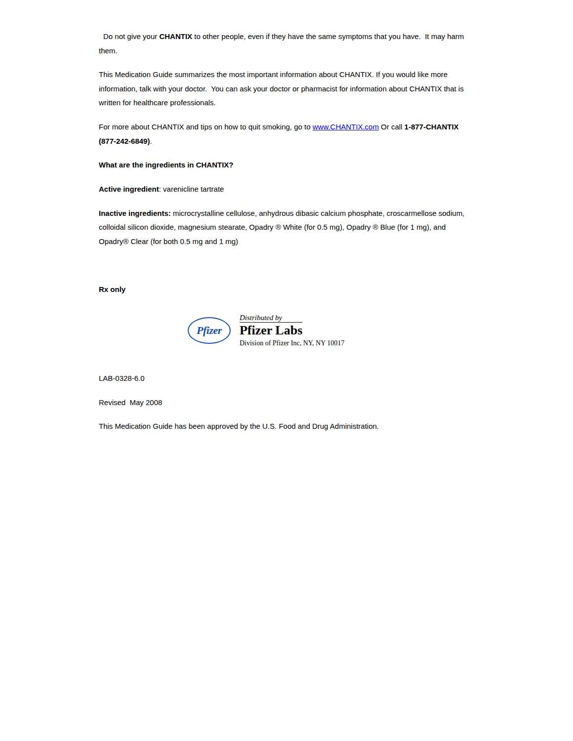Do not give your CHANTIX to other people, even if they have the same symptoms that you have. It may harm them.
This Medication Guide summarizes the most important information about CHANTIX. If you would like more information, talk with your doctor. You can ask your doctor or pharmacist for information about CHANTIX that is written for healthcare professionals.
For more about CHANTIX and tips on how to quit smoking, go to www.CHANTIX.com Or call 1-877-CHANTIX (877-242-6849).
What are the ingredients in CHANTIX?
Active ingredient: varenicline tartrate
Inactive ingredients: microcrystalline cellulose, anhydrous dibasic calcium phosphate, croscarmellose sodium, colloidal silicon dioxide, magnesium stearate, Opadry ® White (for 0.5 mg), Opadry ® Blue (for 1 mg), and Opadry® Clear (for both 0.5 mg and 1 mg)
Rx only
Pfizer Distributed by
Pfizer Labs
Division of Pfizer Inc, NY, NY 10017
LAB-0328-6.0
Revised May 2008
This Medication Guide has been approved by the U.S. Food and Drug Administration.